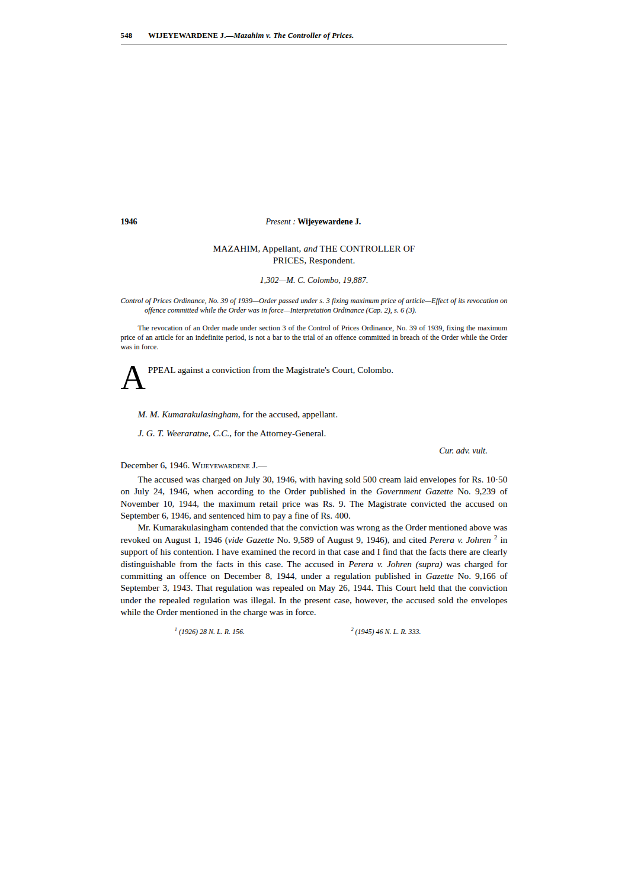548 WIJEYEWARDENE J.—Mazahim v. The Controller of Prices.
1946 Present : Wijeyewardene J.
MAZAHIM, Appellant, and THE CONTROLLER OF
PRICES, Respondent.
1,302—M. C. Colombo, 19,887.
Control of Prices Ordinance, No. 39 of 1939—Order passed under s. 3 fixing maximum price of article—Effect of its revocation on offence committed while the Order was in force—Interpretation Ordinance (Cap. 2), s. 6 (3).
The revocation of an Order made under section 3 of the Control of Prices Ordinance, No. 39 of 1939, fixing the maximum price of an article for an indefinite period, is not a bar to the trial of an offence committed in breach of the Order while the Order was in force.
A
PPEAL against a conviction from the Magistrate's Court, Colombo.
M. M. Kumarakulasingham, for the accused, appellant.
J. G. T. Weeraratne, C.C., for the Attorney-General.
Cur. adv. vult.
December 6, 1946. Wijeyewardene J.—
The accused was charged on July 30, 1946, with having sold 500 cream laid envelopes for Rs. 10·50 on July 24, 1946, when according to the Order published in the Government Gazette No. 9,239 of November 10, 1944, the maximum retail price was Rs. 9. The Magistrate convicted the accused on September 6, 1946, and sentenced him to pay a fine of Rs. 400.
Mr. Kumarakulasingham contended that the conviction was wrong as the Order mentioned above was revoked on August 1, 1946 (vide Gazette No. 9,589 of August 9, 1946), and cited Perera v. Johren 2 in support of his contention. I have examined the record in that case and I find that the facts there are clearly distinguishable from the facts in this case. The accused in Perera v. Johren (supra) was charged for committing an offence on December 8, 1944, under a regulation published in Gazette No. 9,166 of September 3, 1943. That regulation was repealed on May 26, 1944. This Court held that the conviction under the repealed regulation was illegal. In the present case, however, the accused sold the envelopes while the Order mentioned in the charge was in force.
1 (1926) 28 N. L. R. 156. 2 (1945) 46 N. L. R. 333.